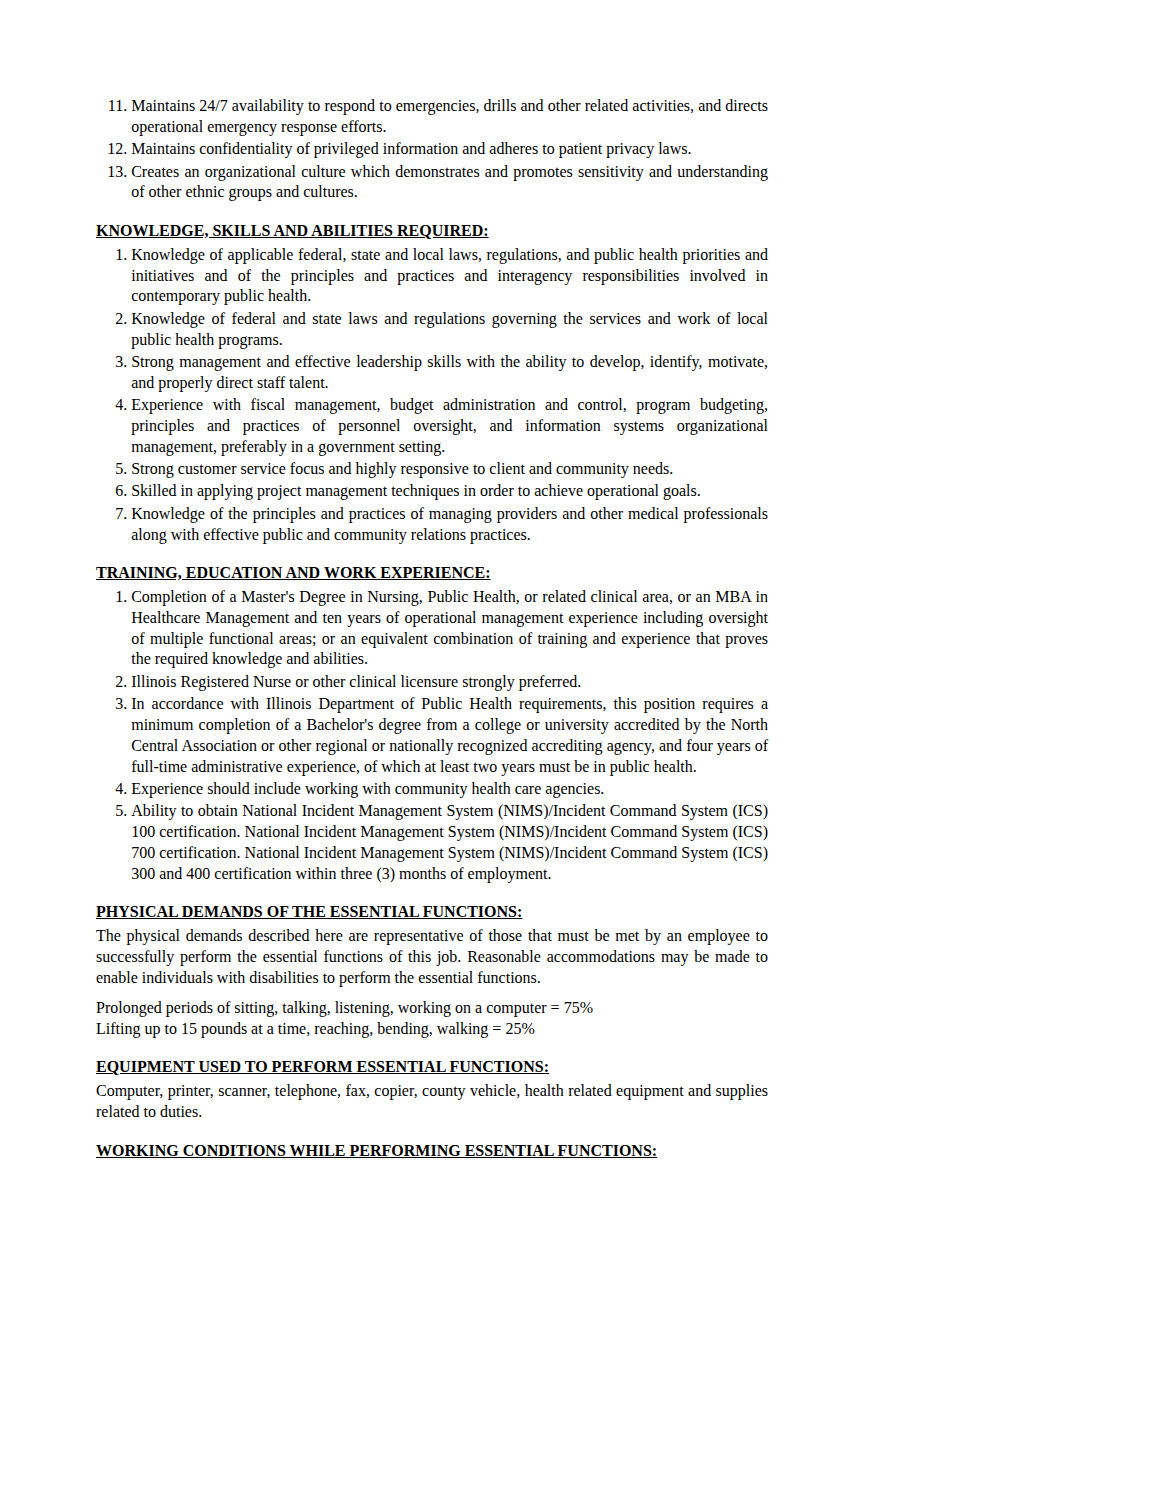Maintains 24/7 availability to respond to emergencies, drills and other related activities, and directs operational emergency response efforts.
Maintains confidentiality of privileged information and adheres to patient privacy laws.
Creates an organizational culture which demonstrates and promotes sensitivity and understanding of other ethnic groups and cultures.
KNOWLEDGE, SKILLS AND ABILITIES REQUIRED:
Knowledge of applicable federal, state and local laws, regulations, and public health priorities and initiatives and of the principles and practices and interagency responsibilities involved in contemporary public health.
Knowledge of federal and state laws and regulations governing the services and work of local public health programs.
Strong management and effective leadership skills with the ability to develop, identify, motivate, and properly direct staff talent.
Experience with fiscal management, budget administration and control, program budgeting, principles and practices of personnel oversight, and information systems organizational management, preferably in a government setting.
Strong customer service focus and highly responsive to client and community needs.
Skilled in applying project management techniques in order to achieve operational goals.
Knowledge of the principles and practices of managing providers and other medical professionals along with effective public and community relations practices.
TRAINING, EDUCATION AND WORK EXPERIENCE:
Completion of a Master's Degree in Nursing, Public Health, or related clinical area, or an MBA in Healthcare Management and ten years of operational management experience including oversight of multiple functional areas; or an equivalent combination of training and experience that proves the required knowledge and abilities.
Illinois Registered Nurse or other clinical licensure strongly preferred.
In accordance with Illinois Department of Public Health requirements, this position requires a minimum completion of a Bachelor's degree from a college or university accredited by the North Central Association or other regional or nationally recognized accrediting agency, and four years of full-time administrative experience, of which at least two years must be in public health.
Experience should include working with community health care agencies.
Ability to obtain National Incident Management System (NIMS)/Incident Command System (ICS) 100 certification. National Incident Management System (NIMS)/Incident Command System (ICS) 700 certification. National Incident Management System (NIMS)/Incident Command System (ICS) 300 and 400 certification within three (3) months of employment.
PHYSICAL DEMANDS OF THE ESSENTIAL FUNCTIONS:
The physical demands described here are representative of those that must be met by an employee to successfully perform the essential functions of this job. Reasonable accommodations may be made to enable individuals with disabilities to perform the essential functions.
Prolonged periods of sitting, talking, listening, working on a computer = 75%
Lifting up to 15 pounds at a time, reaching, bending, walking = 25%
EQUIPMENT USED TO PERFORM ESSENTIAL FUNCTIONS:
Computer, printer, scanner, telephone, fax, copier, county vehicle, health related equipment and supplies related to duties.
WORKING CONDITIONS WHILE PERFORMING ESSENTIAL FUNCTIONS: